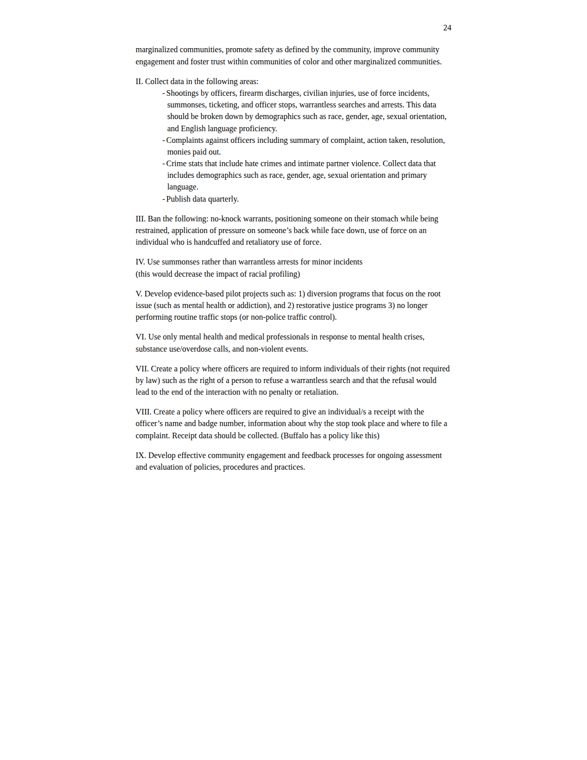24
marginalized communities, promote safety as defined by the community, improve community engagement and foster trust within communities of color and other marginalized communities.
II. Collect data in the following areas:
Shootings by officers, firearm discharges, civilian injuries, use of force incidents, summonses, ticketing, and officer stops, warrantless searches and arrests. This data should be broken down by demographics such as race, gender, age, sexual orientation, and English language proficiency.
Complaints against officers including summary of complaint, action taken, resolution, monies paid out.
Crime stats that include hate crimes and intimate partner violence. Collect data that includes demographics such as race, gender, age, sexual orientation and primary language.
Publish data quarterly.
III. Ban the following: no-knock warrants, positioning someone on their stomach while being restrained, application of pressure on someone’s back while face down, use of force on an individual who is handcuffed and retaliatory use of force.
IV. Use summonses rather than warrantless arrests for minor incidents
(this would decrease the impact of racial profiling)
V. Develop evidence-based pilot projects such as: 1) diversion programs that focus on the root issue (such as mental health or addiction), and 2) restorative justice programs 3) no longer performing routine traffic stops (or non-police traffic control).
VI. Use only mental health and medical professionals in response to mental health crises, substance use/overdose calls, and non-violent events.
VII. Create a policy where officers are required to inform individuals of their rights (not required by law) such as the right of a person to refuse a warrantless search and that the refusal would lead to the end of the interaction with no penalty or retaliation.
VIII. Create a policy where officers are required to give an individual/s a receipt with the officer’s name and badge number, information about why the stop took place and where to file a complaint. Receipt data should be collected. (Buffalo has a policy like this)
IX. Develop effective community engagement and feedback processes for ongoing assessment and evaluation of policies, procedures and practices.